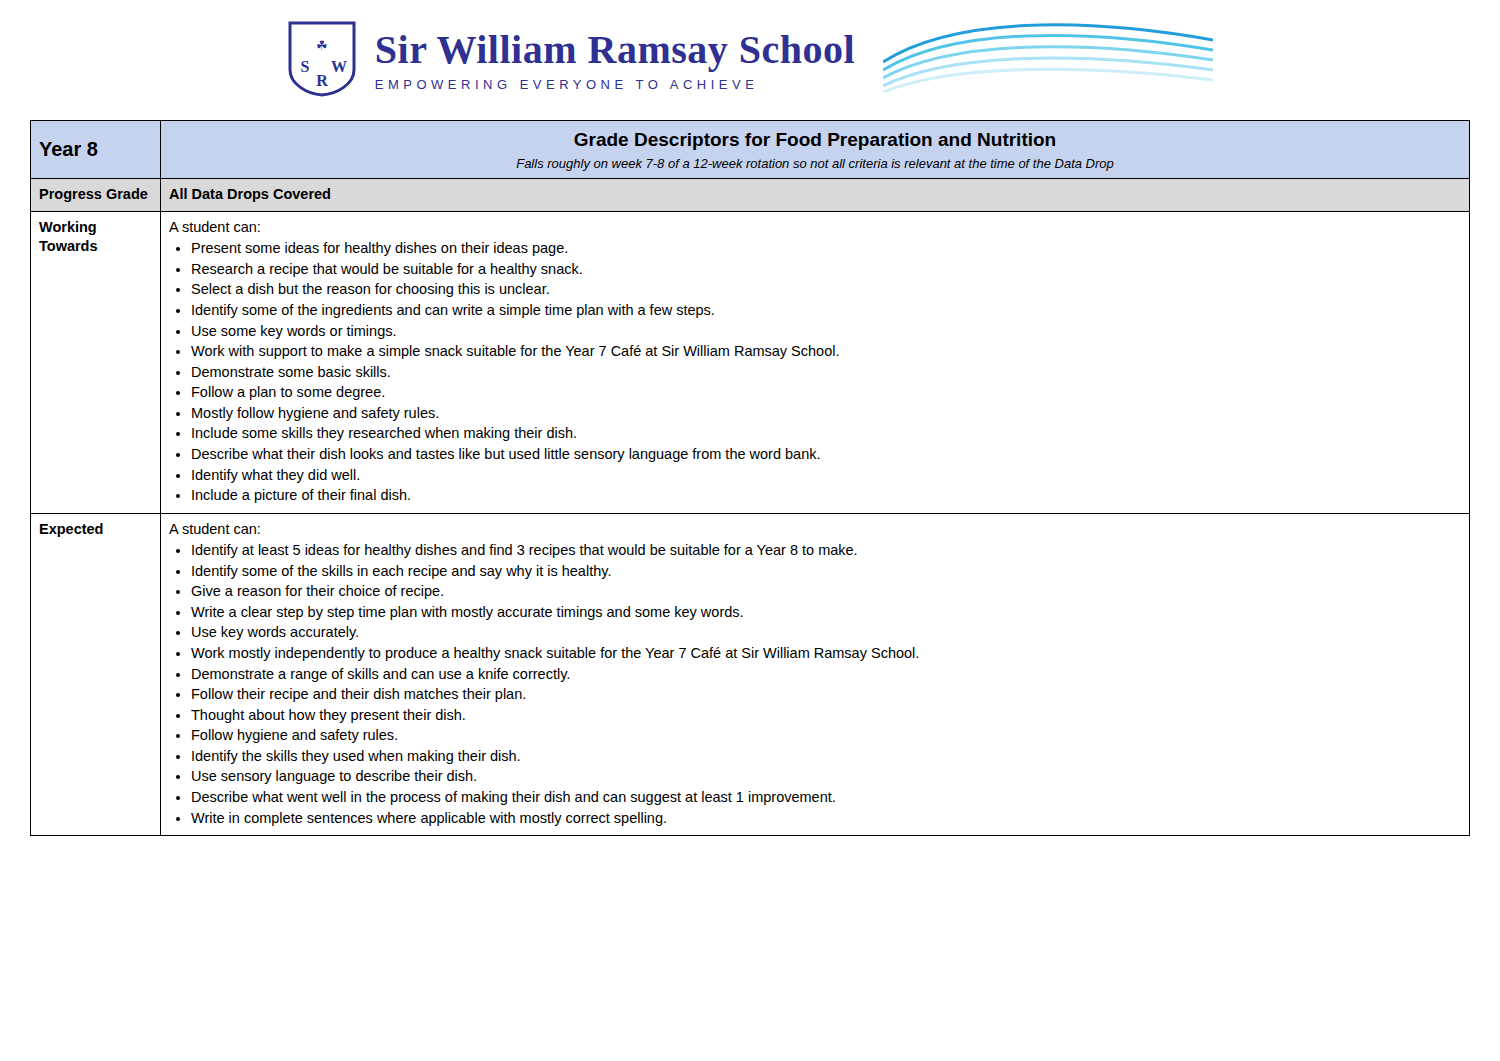☘ S W R
Sir William Ramsay School
EMPOWERING EVERYONE TO ACHIEVE
| Year 8 | Grade Descriptors for Food Preparation and Nutrition Falls roughly on week 7-8 of a 12-week rotation so not all criteria is relevant at the time of the Data Drop |
| Progress Grade | All Data Drops Covered |
| Working Towards | A student can: Present some ideas for healthy dishes on their ideas page. Research a recipe that would be suitable for a healthy snack. Select a dish but the reason for choosing this is unclear. Identify some of the ingredients and can write a simple time plan with a few steps. Use some key words or timings. Work with support to make a simple snack suitable for the Year 7 Café at Sir William Ramsay School. Demonstrate some basic skills. Follow a plan to some degree. Mostly follow hygiene and safety rules. Include some skills they researched when making their dish. Describe what their dish looks and tastes like but used little sensory language from the word bank. Identify what they did well. Include a picture of their final dish. |
| Expected | A student can: Identify at least 5 ideas for healthy dishes and find 3 recipes that would be suitable for a Year 8 to make. Identify some of the skills in each recipe and say why it is healthy. Give a reason for their choice of recipe. Write a clear step by step time plan with mostly accurate timings and some key words. Use key words accurately. Work mostly independently to produce a healthy snack suitable for the Year 7 Café at Sir William Ramsay School. Demonstrate a range of skills and can use a knife correctly. Follow their recipe and their dish matches their plan. Thought about how they present their dish. Follow hygiene and safety rules. Identify the skills they used when making their dish. Use sensory language to describe their dish. Describe what went well in the process of making their dish and can suggest at least 1 improvement. Write in complete sentences where applicable with mostly correct spelling. |